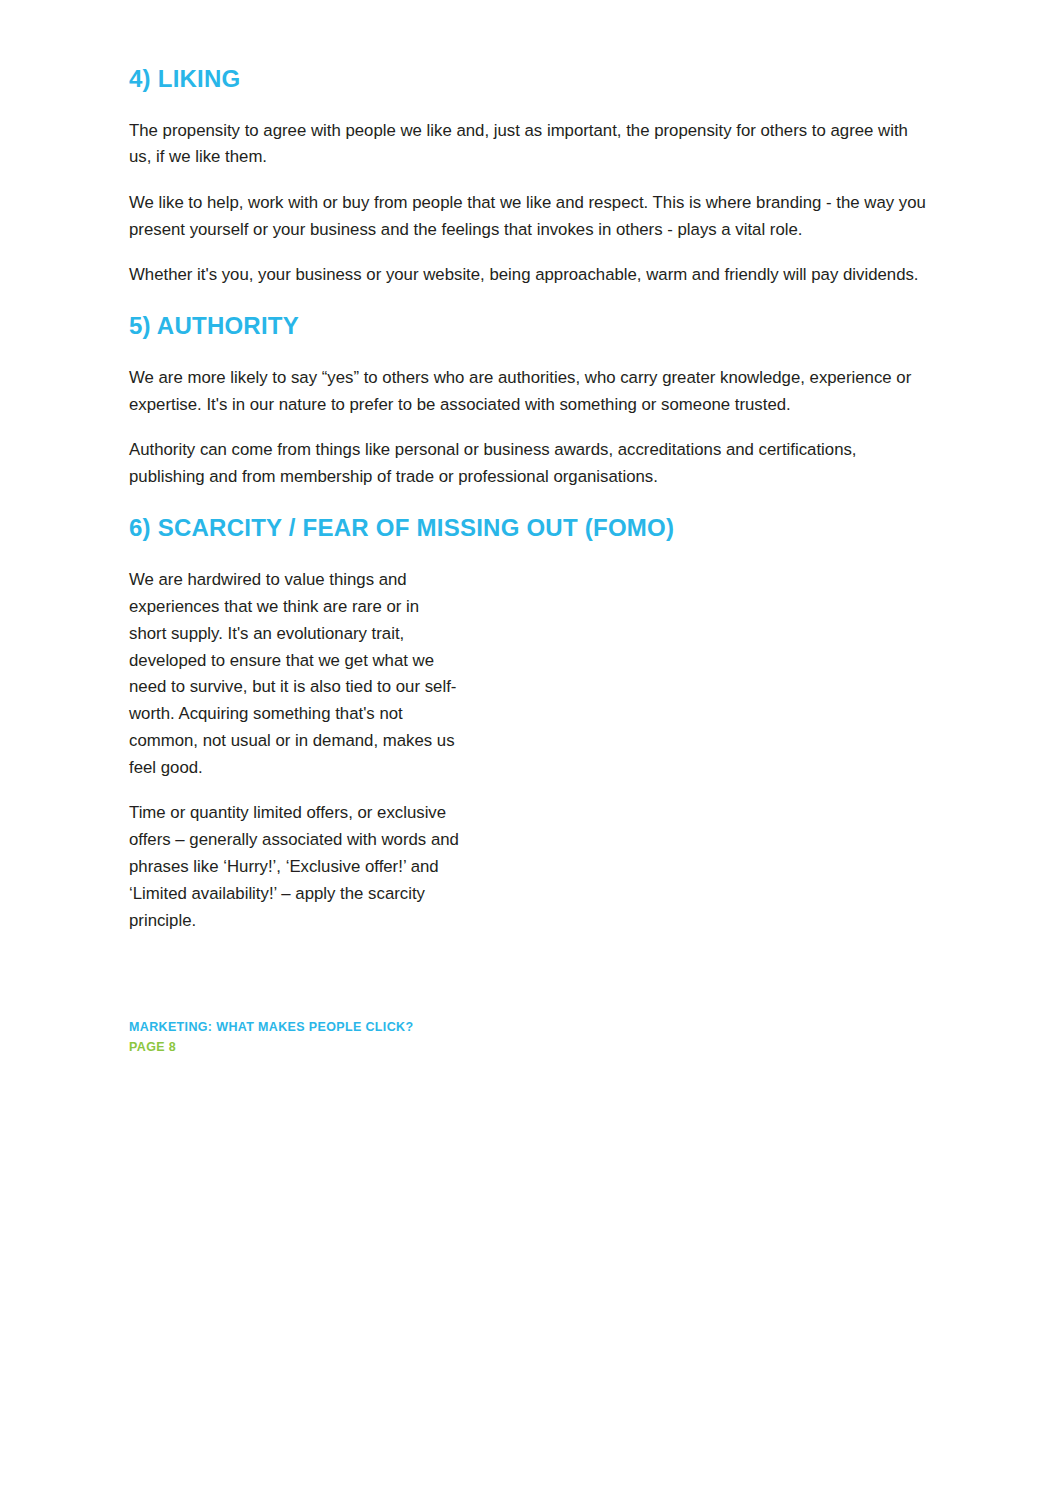4) LIKING
The propensity to agree with people we like and, just as important, the propensity for others to agree with us, if we like them.
We like to help, work with or buy from people that we like and respect. This is where branding - the way you present yourself or your business and the feelings that invokes in others - plays a vital role.
Whether it's you, your business or your website, being approachable, warm and friendly will pay dividends.
5) AUTHORITY
We are more likely to say “yes” to others who are authorities, who carry greater knowledge, experience or expertise. It's in our nature to prefer to be associated with something or someone trusted.
Authority can come from things like personal or business awards, accreditations and certifications, publishing and from membership of trade or professional organisations.
6) SCARCITY / FEAR OF MISSING OUT (FOMO)
We are hardwired to value things and experiences that we think are rare or in short supply. It's an evolutionary trait, developed to ensure that we get what we need to survive, but it is also tied to our self-worth. Acquiring something that's not common, not usual or in demand, makes us feel good.
Time or quantity limited offers, or exclusive offers – generally associated with words and phrases like ‘Hurry!’, ‘Exclusive offer!’ and ‘Limited availability!’ – apply the scarcity principle.
MARKETING: WHAT MAKES PEOPLE CLICK?
PAGE 8